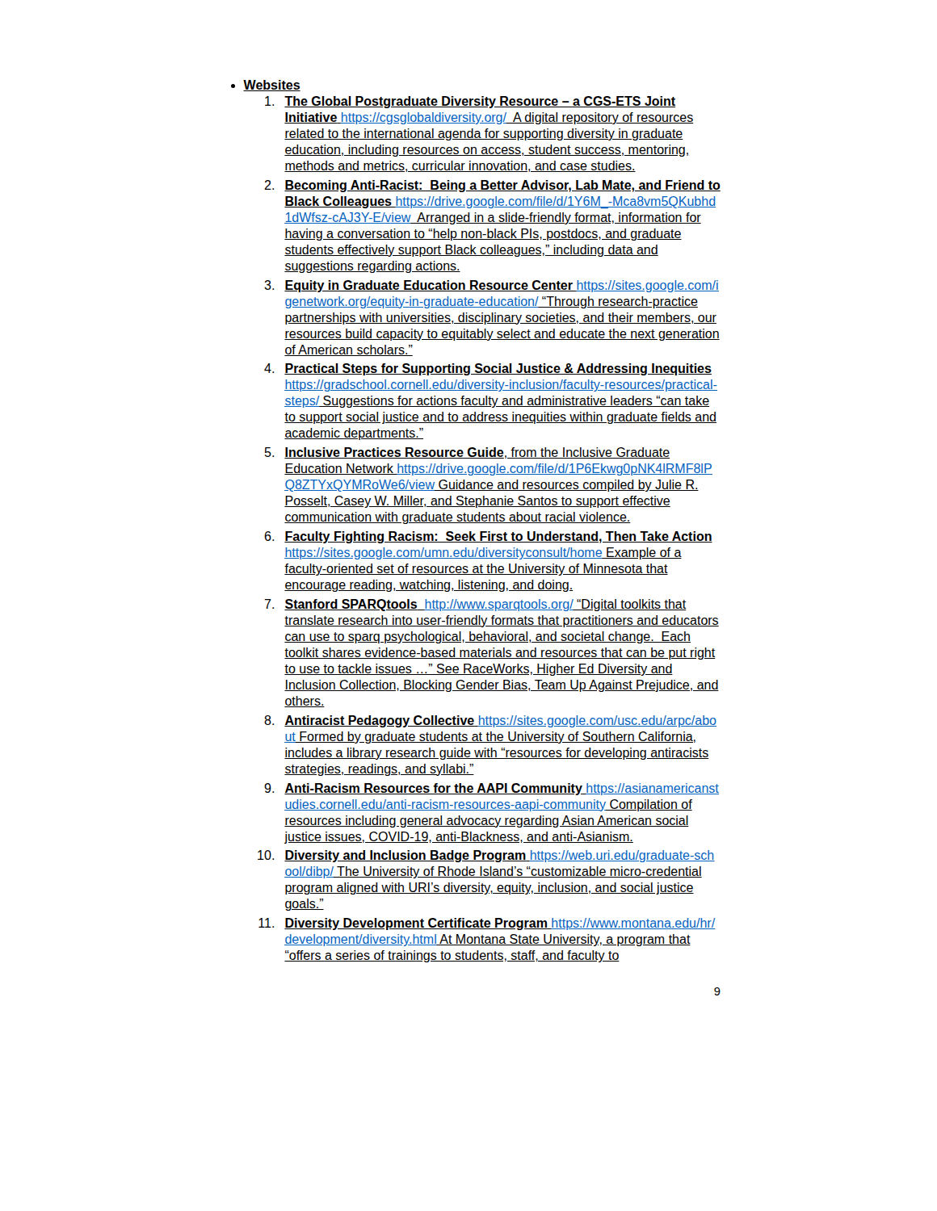Websites
The Global Postgraduate Diversity Resource – a CGS-ETS Joint Initiative https://cgsglobaldiversity.org/ A digital repository of resources related to the international agenda for supporting diversity in graduate education, including resources on access, student success, mentoring, methods and metrics, curricular innovation, and case studies.
Becoming Anti-Racist: Being a Better Advisor, Lab Mate, and Friend to Black Colleagues https://drive.google.com/file/d/1Y6M_-Mca8vm5QKubhd1dWfsz-cAJ3Y-E/view Arranged in a slide-friendly format, information for having a conversation to “help non-black PIs, postdocs, and graduate students effectively support Black colleagues,” including data and suggestions regarding actions.
Equity in Graduate Education Resource Center https://sites.google.com/igenetwork.org/equity-in-graduate-education/ “Through research-practice partnerships with universities, disciplinary societies, and their members, our resources build capacity to equitably select and educate the next generation of American scholars.”
Practical Steps for Supporting Social Justice & Addressing Inequities https://gradschool.cornell.edu/diversity-inclusion/faculty-resources/practical-steps/ Suggestions for actions faculty and administrative leaders “can take to support social justice and to address inequities within graduate fields and academic departments.”
Inclusive Practices Resource Guide, from the Inclusive Graduate Education Network https://drive.google.com/file/d/1P6Ekwg0pNK4lRMF8lPQ8ZTYxQYMRoWe6/view Guidance and resources compiled by Julie R. Posselt, Casey W. Miller, and Stephanie Santos to support effective communication with graduate students about racial violence.
Faculty Fighting Racism: Seek First to Understand, Then Take Action https://sites.google.com/umn.edu/diversityconsult/home Example of a faculty-oriented set of resources at the University of Minnesota that encourage reading, watching, listening, and doing.
Stanford SPARQtools http://www.sparqtools.org/ “Digital toolkits that translate research into user-friendly formats that practitioners and educators can use to sparq psychological, behavioral, and societal change. Each toolkit shares evidence-based materials and resources that can be put right to use to tackle issues …” See RaceWorks, Higher Ed Diversity and Inclusion Collection, Blocking Gender Bias, Team Up Against Prejudice, and others.
Antiracist Pedagogy Collective https://sites.google.com/usc.edu/arpc/about Formed by graduate students at the University of Southern California, includes a library research guide with “resources for developing antiracists strategies, readings, and syllabi.”
Anti-Racism Resources for the AAPI Community https://asianamericanstudies.cornell.edu/anti-racism-resources-aapi-community Compilation of resources including general advocacy regarding Asian American social justice issues, COVID-19, anti-Blackness, and anti-Asianism.
Diversity and Inclusion Badge Program https://web.uri.edu/graduate-school/dibp/ The University of Rhode Island’s “customizable micro-credential program aligned with URI’s diversity, equity, inclusion, and social justice goals.”
Diversity Development Certificate Program https://www.montana.edu/hr/development/diversity.html At Montana State University, a program that “offers a series of trainings to students, staff, and faculty to
9